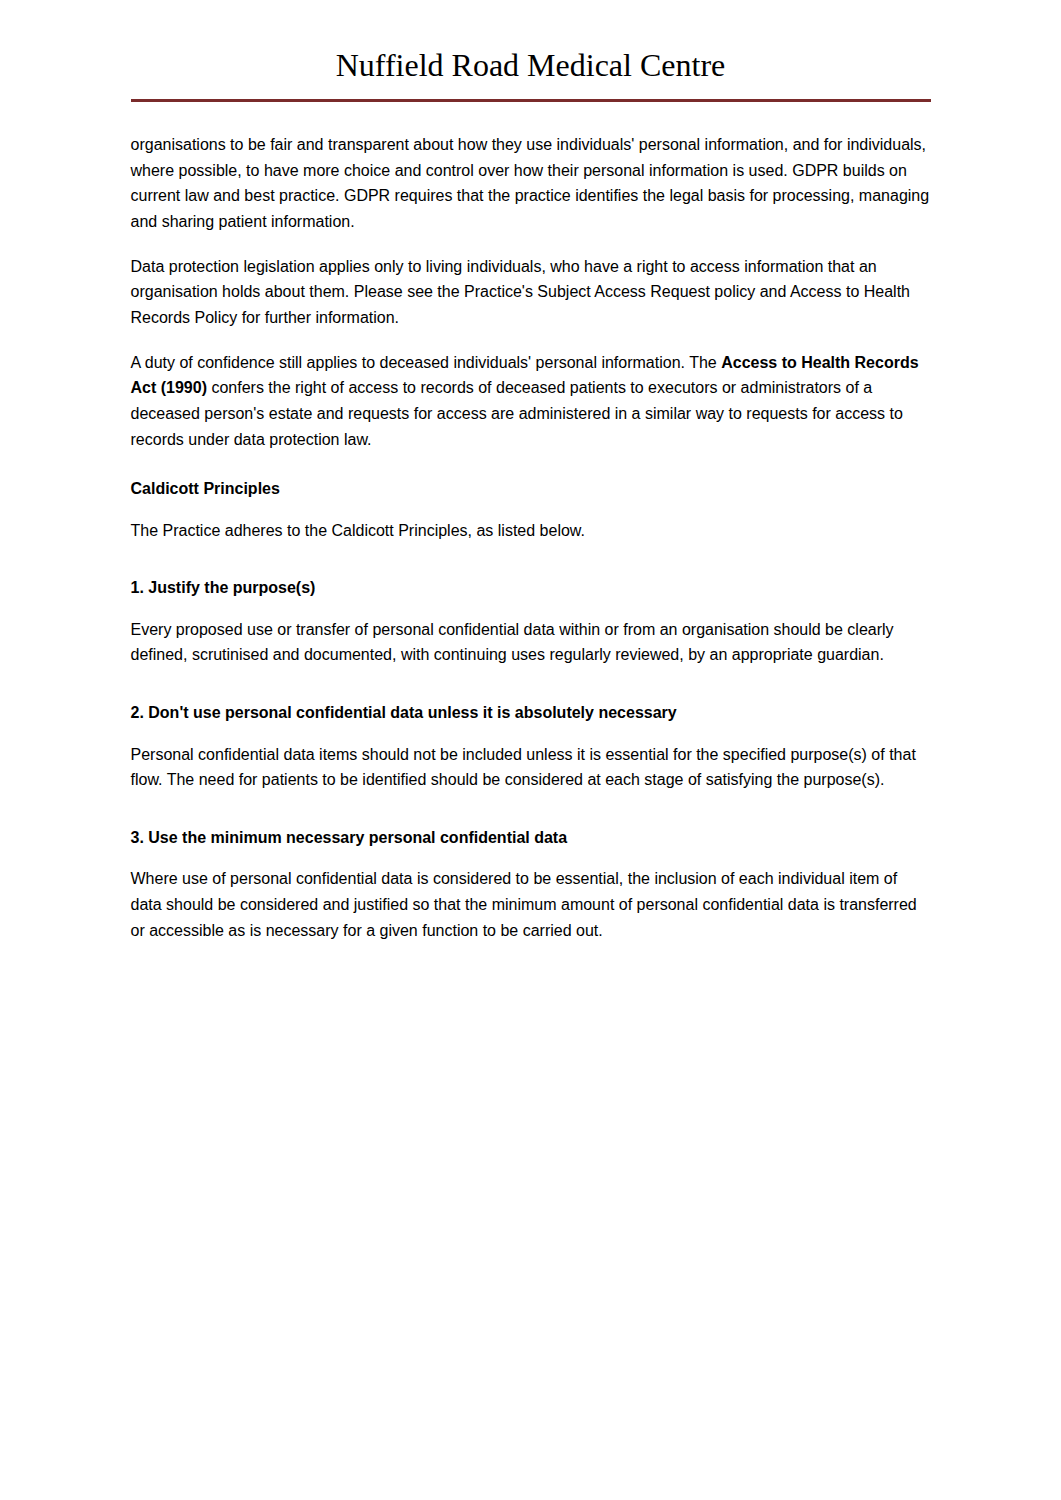Nuffield Road Medical Centre
organisations to be fair and transparent about how they use individuals' personal information, and for individuals, where possible, to have more choice and control over how their personal information is used. GDPR builds on current law and best practice. GDPR requires that the practice identifies the legal basis for processing, managing and sharing patient information.
Data protection legislation applies only to living individuals, who have a right to access information that an organisation holds about them. Please see the Practice's Subject Access Request policy and Access to Health Records Policy for further information.
A duty of confidence still applies to deceased individuals' personal information. The Access to Health Records Act (1990) confers the right of access to records of deceased patients to executors or administrators of a deceased person's estate and requests for access are administered in a similar way to requests for access to records under data protection law.
Caldicott Principles
The Practice adheres to the Caldicott Principles, as listed below.
1. Justify the purpose(s)
Every proposed use or transfer of personal confidential data within or from an organisation should be clearly defined, scrutinised and documented, with continuing uses regularly reviewed, by an appropriate guardian.
2. Don't use personal confidential data unless it is absolutely necessary
Personal confidential data items should not be included unless it is essential for the specified purpose(s) of that flow. The need for patients to be identified should be considered at each stage of satisfying the purpose(s).
3. Use the minimum necessary personal confidential data
Where use of personal confidential data is considered to be essential, the inclusion of each individual item of data should be considered and justified so that the minimum amount of personal confidential data is transferred or accessible as is necessary for a given function to be carried out.